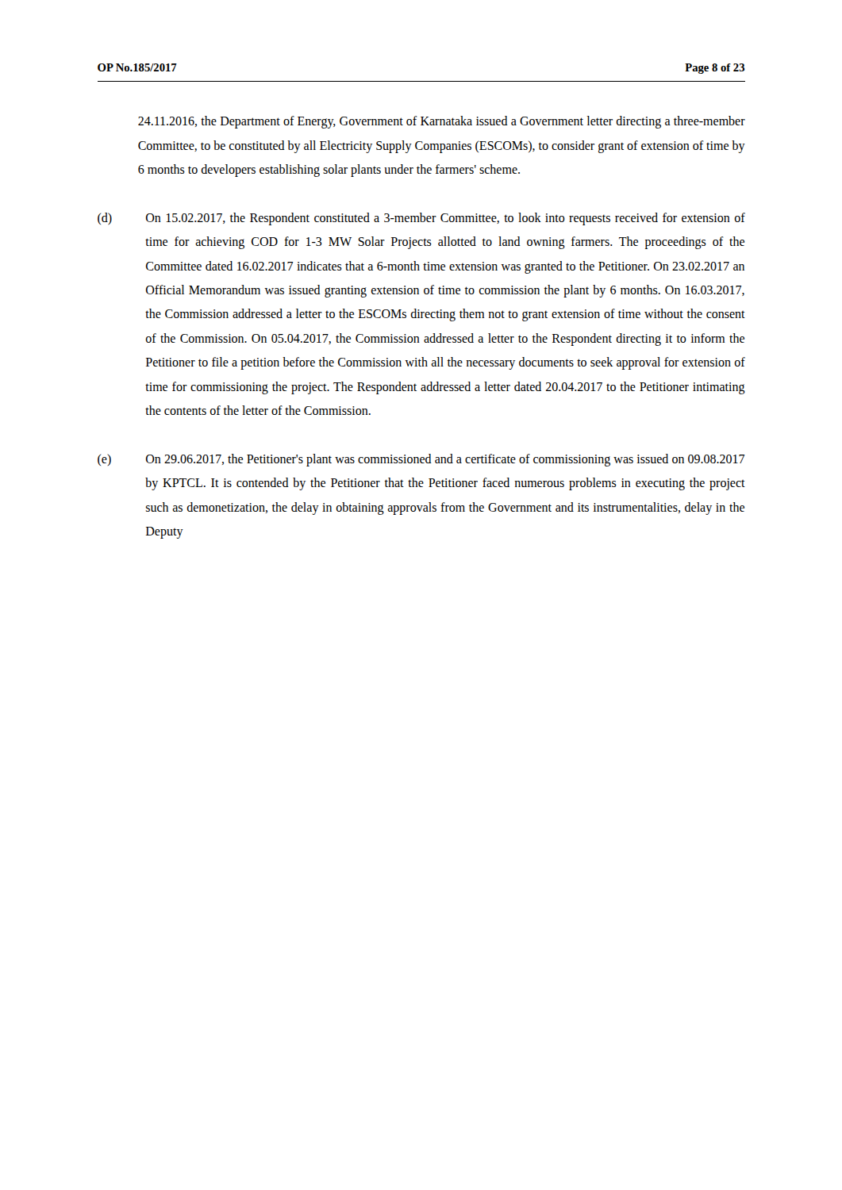OP No.185/2017 Page 8 of 23
24.11.2016, the Department of Energy, Government of Karnataka issued a Government letter directing a three-member Committee, to be constituted by all Electricity Supply Companies (ESCOMs), to consider grant of extension of time by 6 months to developers establishing solar plants under the farmers' scheme.
(d)
On 15.02.2017, the Respondent constituted a 3-member Committee, to look into requests received for extension of time for achieving COD for 1-3 MW Solar Projects allotted to land owning farmers. The proceedings of the Committee dated 16.02.2017 indicates that a 6-month time extension was granted to the Petitioner. On 23.02.2017 an Official Memorandum was issued granting extension of time to commission the plant by 6 months. On 16.03.2017, the Commission addressed a letter to the ESCOMs directing them not to grant extension of time without the consent of the Commission. On 05.04.2017, the Commission addressed a letter to the Respondent directing it to inform the Petitioner to file a petition before the Commission with all the necessary documents to seek approval for extension of time for commissioning the project. The Respondent addressed a letter dated 20.04.2017 to the Petitioner intimating the contents of the letter of the Commission.
(e)
On 29.06.2017, the Petitioner's plant was commissioned and a certificate of commissioning was issued on 09.08.2017 by KPTCL. It is contended by the Petitioner that the Petitioner faced numerous problems in executing the project such as demonetization, the delay in obtaining approvals from the Government and its instrumentalities, delay in the Deputy